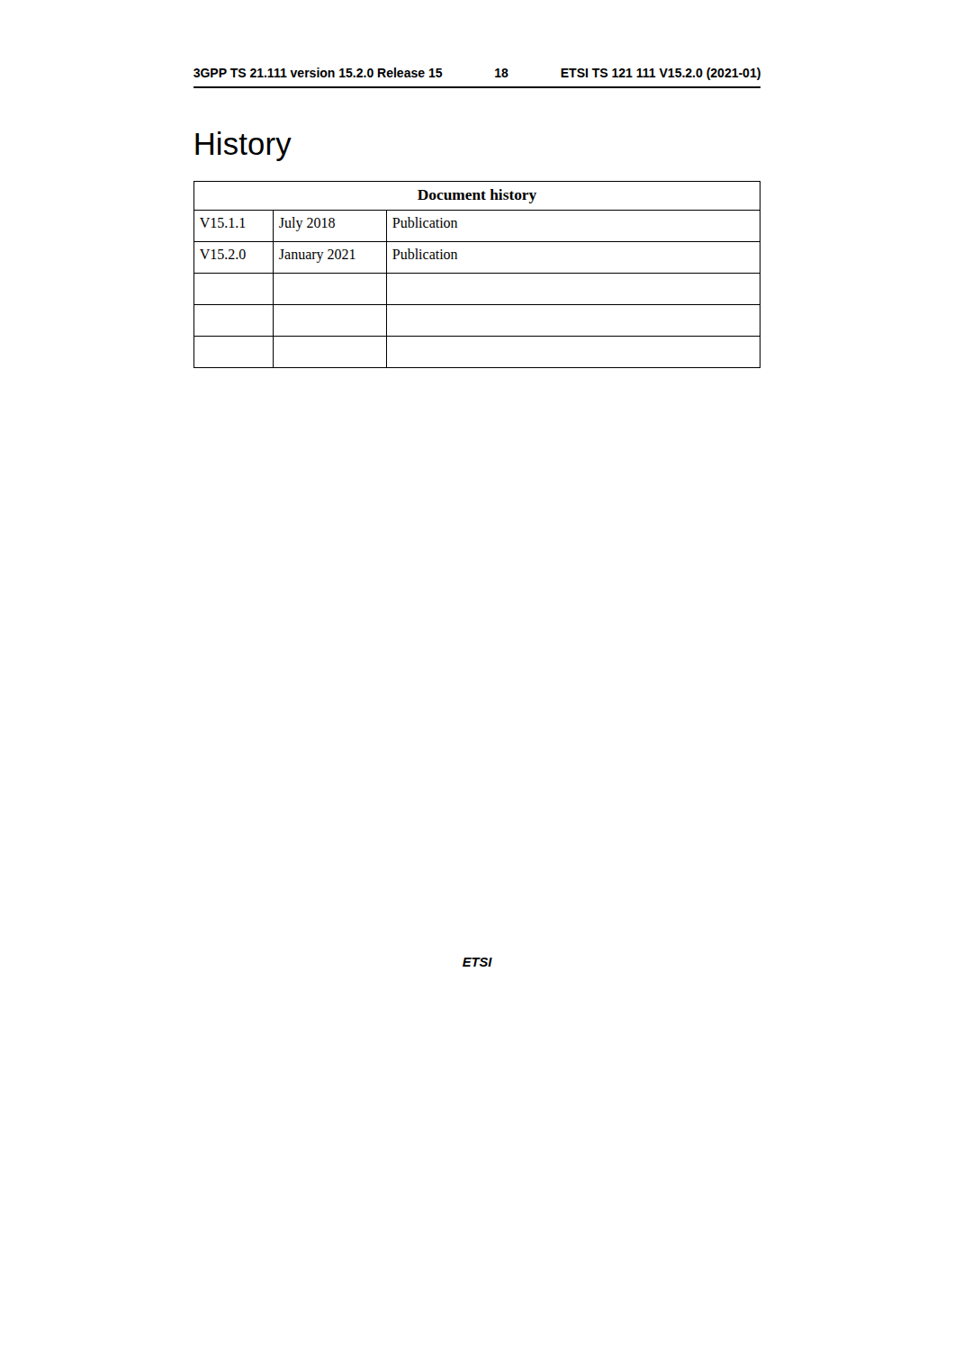3GPP TS 21.111 version 15.2.0 Release 15 18 ETSI TS 121 111 V15.2.0 (2021-01)
History
Document history
| V15.1.1 | July 2018 | Publication |
| V15.2.0 | January 2021 | Publication |
ETSI